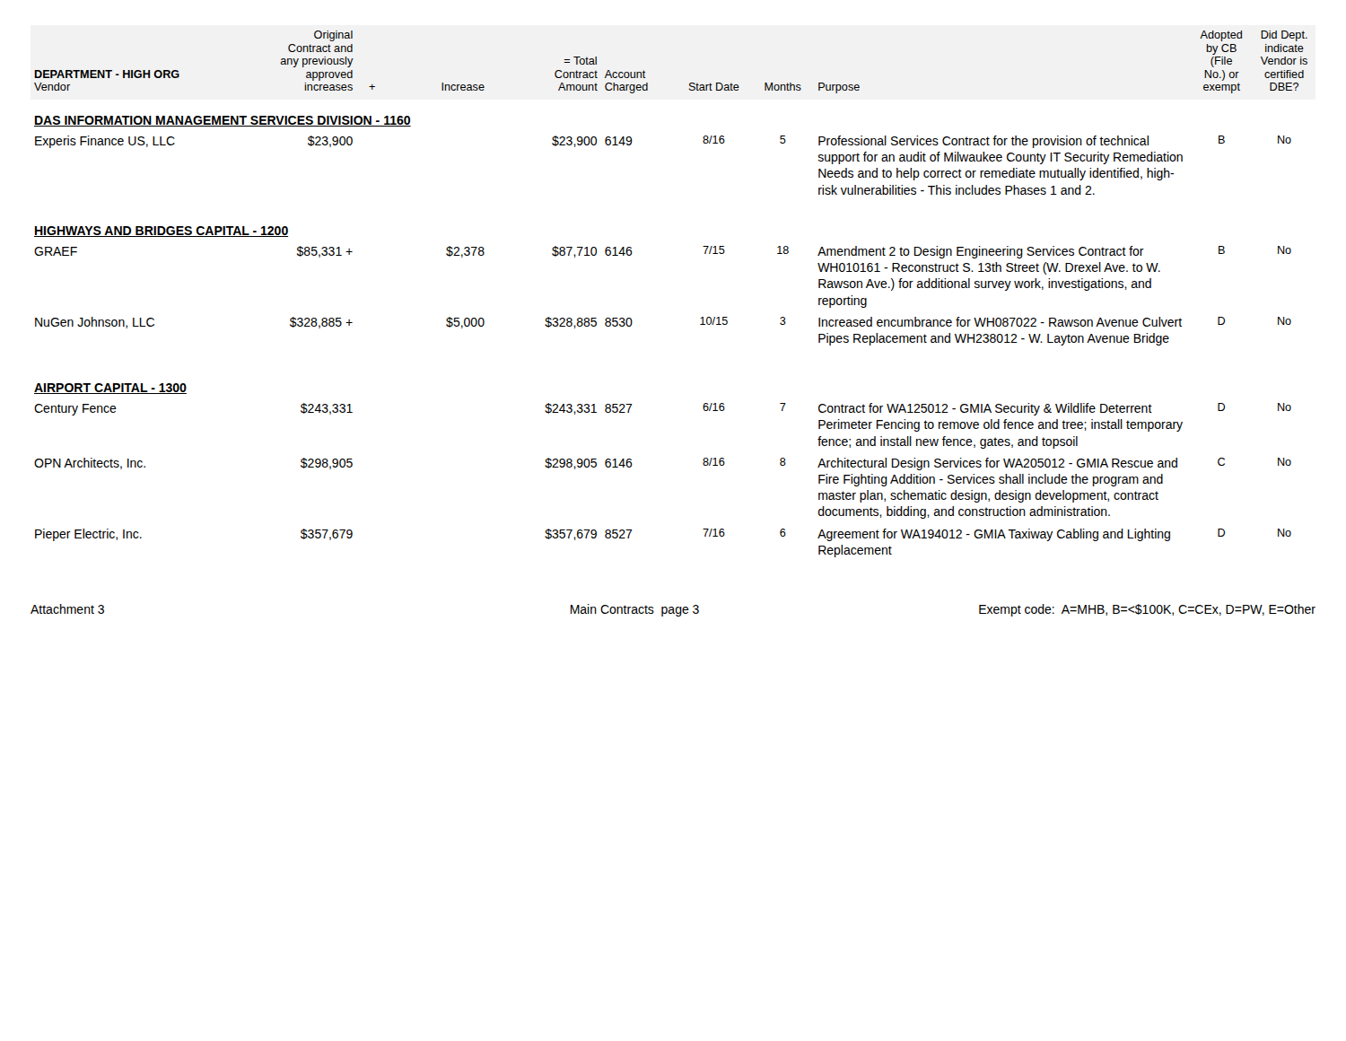| DEPARTMENT - HIGH ORG Vendor | Original Contract and any previously approved increases | + | Increase | = Total Contract Amount | Account Charged | Start Date | Months | Purpose | Adopted by CB (File No.) or exempt | Did Dept. indicate Vendor is certified DBE? |
| --- | --- | --- | --- | --- | --- | --- | --- | --- | --- | --- |
| DAS INFORMATION MANAGEMENT SERVICES DIVISION - 1160 |
| Experis Finance US, LLC | $23,900 | | | $23,900 | 6149 | 8/16 | 5 | Professional Services Contract for the provision of technical support for an audit of Milwaukee County IT Security Remediation Needs and to help correct or remediate mutually identified, high-risk vulnerabilities - This includes Phases 1 and 2. | B | No |
| HIGHWAYS AND BRIDGES CAPITAL - 1200 |
| GRAEF | $85,331 + | | $2,378 | $87,710 | 6146 | 7/15 | 18 | Amendment 2 to Design Engineering Services Contract for WH010161 - Reconstruct S. 13th Street (W. Drexel Ave. to W. Rawson Ave.) for additional survey work, investigations, and reporting | B | No |
| NuGen Johnson, LLC | $328,885 + | | $5,000 | $328,885 | 8530 | 10/15 | 3 | Increased encumbrance for WH087022 - Rawson Avenue Culvert Pipes Replacement and WH238012 - W. Layton Avenue Bridge | D | No |
| AIRPORT CAPITAL - 1300 |
| Century Fence | $243,331 | | | $243,331 | 8527 | 6/16 | 7 | Contract for WA125012 - GMIA Security & Wildlife Deterrent Perimeter Fencing to remove old fence and tree; install temporary fence; and install new fence, gates, and topsoil | D | No |
| OPN Architects, Inc. | $298,905 | | | $298,905 | 6146 | 8/16 | 8 | Architectural Design Services for WA205012 - GMIA Rescue and Fire Fighting Addition - Services shall include the program and master plan, schematic design, design development, contract documents, bidding, and construction administration. | C | No |
| Pieper Electric, Inc. | $357,679 | | | $357,679 | 8527 | 7/16 | 6 | Agreement for WA194012 - GMIA Taxiway Cabling and Lighting Replacement | D | No |
Attachment 3
Main Contracts page 3
Exempt code: A=MHB, B=<$100K, C=CEx, D=PW, E=Other